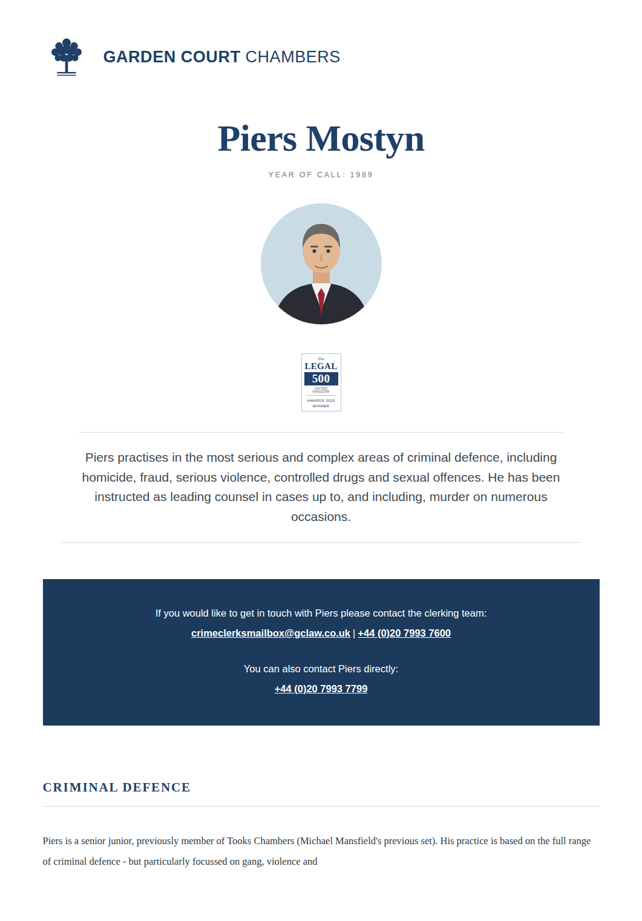GARDEN COURT CHAMBERS
Piers Mostyn
Year of call: 1989
The LEGAL 500 United Kingdom Awards 2015 Winner
Piers practises in the most serious and complex areas of criminal defence, including homicide, fraud, serious violence, controlled drugs and sexual offences. He has been instructed as leading counsel in cases up to, and including, murder on numerous occasions.
If you would like to get in touch with Piers please contact the clerking team:
crimeclerksmailbox@gclaw.co.uk|+44 (0)20 7993 7600
You can also contact Piers directly:
+44 (0)20 7993 7799
Criminal Defence
Piers is a senior junior, previously member of Tooks Chambers (Michael Mansfield's previous set). His practice is based on the full range of criminal defence - but particularly focussed on gang, violence and